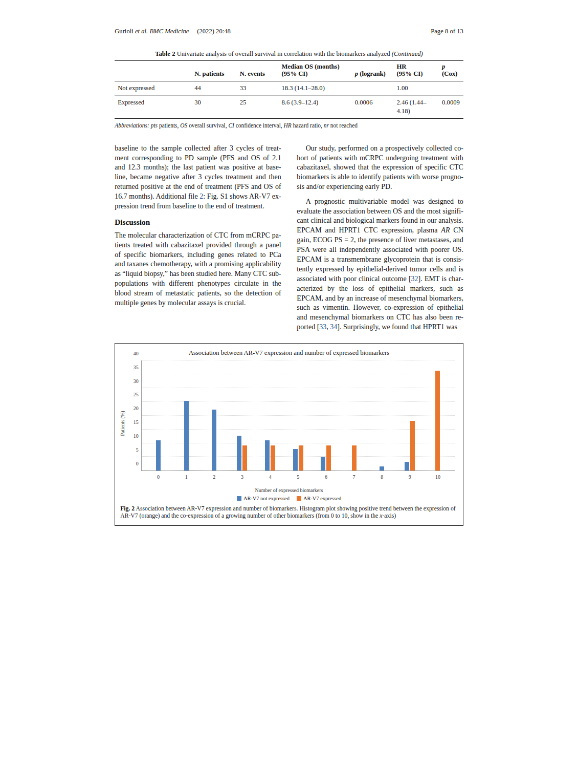Gurioli et al. BMC Medicine (2022) 20:48
Page 8 of 13
Table 2 Univariate analysis of overall survival in correlation with the biomarkers analyzed (Continued)
| | N. patients | N. events | Median OS (months) (95% CI) | p (logrank) | HR (95% CI) | p (Cox) |
| --- | --- | --- | --- | --- | --- | --- |
| Not expressed | 44 | 33 | 18.3 (14.1–28.0) | | 1.00 | |
| Expressed | 30 | 25 | 8.6 (3.9–12.4) | 0.0006 | 2.46 (1.44–4.18) | 0.0009 |
Abbreviations: pts patients, OS overall survival, CI confidence interval, HR hazard ratio, nr not reached
baseline to the sample collected after 3 cycles of treatment corresponding to PD sample (PFS and OS of 2.1 and 12.3 months); the last patient was positive at baseline, became negative after 3 cycles treatment and then returned positive at the end of treatment (PFS and OS of 16.7 months). Additional file 2: Fig. S1 shows AR-V7 expression trend from baseline to the end of treatment.
Discussion
The molecular characterization of CTC from mCRPC patients treated with cabazitaxel provided through a panel of specific biomarkers, including genes related to PCa and taxanes chemotherapy, with a promising applicability as “liquid biopsy,” has been studied here. Many CTC subpopulations with different phenotypes circulate in the blood stream of metastatic patients, so the detection of multiple genes by molecular assays is crucial.
Our study, performed on a prospectively collected cohort of patients with mCRPC undergoing treatment with cabazitaxel, showed that the expression of specific CTC biomarkers is able to identify patients with worse prognosis and/or experiencing early PD.
A prognostic multivariable model was designed to evaluate the association between OS and the most significant clinical and biological markers found in our analysis. EPCAM and HPRT1 CTC expression, plasma AR CN gain, ECOG PS = 2, the presence of liver metastases, and PSA were all independently associated with poorer OS. EPCAM is a transmembrane glycoprotein that is consistently expressed by epithelial-derived tumor cells and is associated with poor clinical outcome [32]. EMT is characterized by the loss of epithelial markers, such as EPCAM, and by an increase of mesenchymal biomarkers, such as vimentin. However, co-expression of epithelial and mesenchymal biomarkers on CTC has also been reported [33, 34]. Surprisingly, we found that HPRT1 was
Association between AR-V7 expression and number of expressed biomarkers
Patients (%)
0
5
10
15
20
25
30
35
40
0
1
2
3
4
5
6
7
8
9
10
Number of expressed biomarkers
AR-V7 not expressed AR-V7 expressed
Fig. 2 Association between AR-V7 expression and number of biomarkers. Histogram plot showing positive trend between the expression of AR-V7 (orange) and the co-expression of a growing number of other biomarkers (from 0 to 10, show in the x-axis)